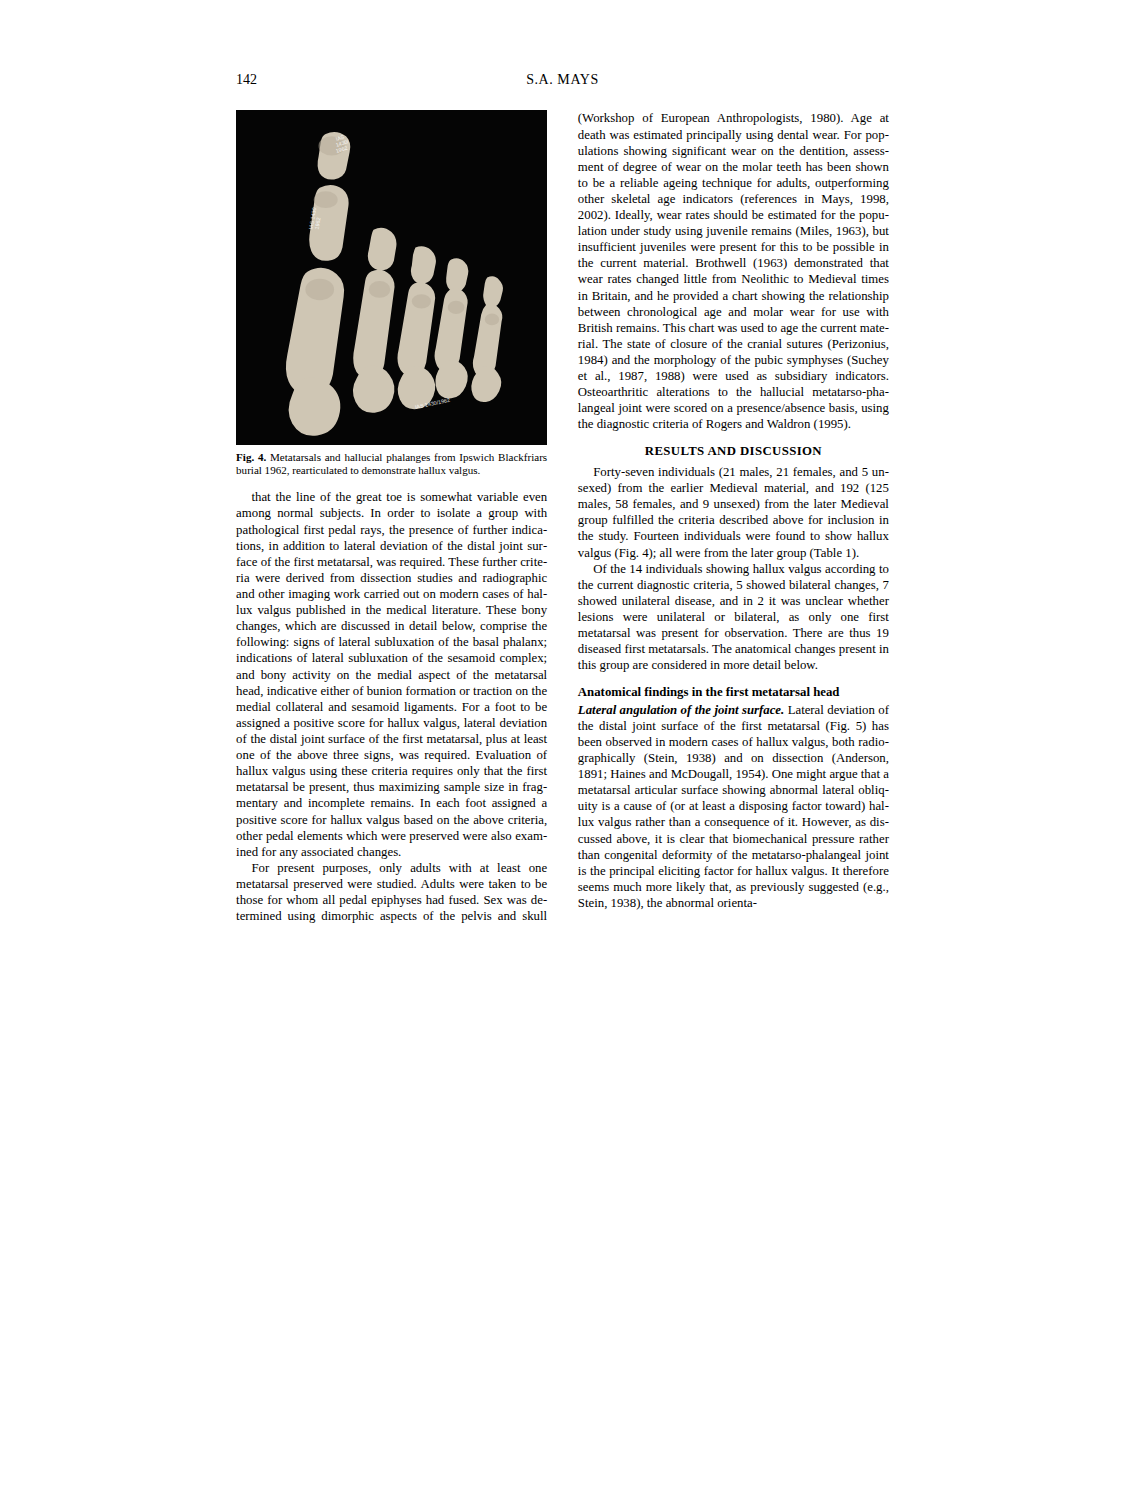142
S.A. MAYS
Fig. 4. Metatarsals and hallucial phalanges from Ipswich Blackfriars burial 1962, rearticulated to demonstrate hallux valgus.
that the line of the great toe is somewhat variable even among normal subjects. In order to isolate a group with pathological first pedal rays, the presence of further indications, in addition to lateral deviation of the distal joint surface of the first metatarsal, was required. These further criteria were derived from dissection studies and radiographic and other imaging work carried out on modern cases of hallux valgus published in the medical literature. These bony changes, which are discussed in detail below, comprise the following: signs of lateral subluxation of the basal phalanx; indications of lateral subluxation of the sesamoid complex; and bony activity on the medial aspect of the metatarsal head, indicative either of bunion formation or traction on the medial collateral and sesamoid ligaments. For a foot to be assigned a positive score for hallux valgus, lateral deviation of the distal joint surface of the first metatarsal, plus at least one of the above three signs, was required. Evaluation of hallux valgus using these criteria requires only that the first metatarsal be present, thus maximizing sample size in fragmentary and incomplete remains. In each foot assigned a positive score for hallux valgus based on the above criteria, other pedal elements which were preserved were also examined for any associated changes.
For present purposes, only adults with at least one metatarsal preserved were studied. Adults were taken to be those for whom all pedal epiphyses had fused. Sex was determined using dimorphic aspects of the pelvis and skull (Workshop of European Anthropologists, 1980). Age at death was estimated principally using dental wear. For populations showing significant wear on the dentition, assessment of degree of wear on the molar teeth has been shown to be a reliable ageing technique for adults, outperforming other skeletal age indicators (references in Mays, 1998, 2002). Ideally, wear rates should be estimated for the population under study using juvenile remains (Miles, 1963), but insufficient juveniles were present for this to be possible in the current material. Brothwell (1963) demonstrated that wear rates changed little from Neolithic to Medieval times in Britain, and he provided a chart showing the relationship between chronological age and molar wear for use with British remains. This chart was used to age the current material. The state of closure of the cranial sutures (Perizonius, 1984) and the morphology of the pubic symphyses (Suchey et al., 1987, 1988) were used as subsidiary indicators. Osteoarthritic alterations to the hallucial metatarso-phalangeal joint were scored on a presence/absence basis, using the diagnostic criteria of Rogers and Waldron (1995).
Results and Discussion
Forty-seven individuals (21 males, 21 females, and 5 unsexed) from the earlier Medieval material, and 192 (125 males, 58 females, and 9 unsexed) from the later Medieval group fulfilled the criteria described above for inclusion in the study. Fourteen individuals were found to show hallux valgus (Fig. 4); all were from the later group (Table 1).
Of the 14 individuals showing hallux valgus according to the current diagnostic criteria, 5 showed bilateral changes, 7 showed unilateral disease, and in 2 it was unclear whether lesions were unilateral or bilateral, as only one first metatarsal was present for observation. There are thus 19 diseased first metatarsals. The anatomical changes present in this group are considered in more detail below.
Anatomical findings in the first metatarsal head
Lateral angulation of the joint surface. Lateral deviation of the distal joint surface of the first metatarsal (Fig. 5) has been observed in modern cases of hallux valgus, both radiographically (Stein, 1938) and on dissection (Anderson, 1891; Haines and McDougall, 1954). One might argue that a metatarsal articular surface showing abnormal lateral obliquity is a cause of (or at least a disposing factor toward) hallux valgus rather than a consequence of it. However, as discussed above, it is clear that biomechanical pressure rather than congenital deformity of the metatarso-phalangeal joint is the principal eliciting factor for hallux valgus. It therefore seems much more likely that, as previously suggested (e.g., Stein, 1938), the abnormal orienta-